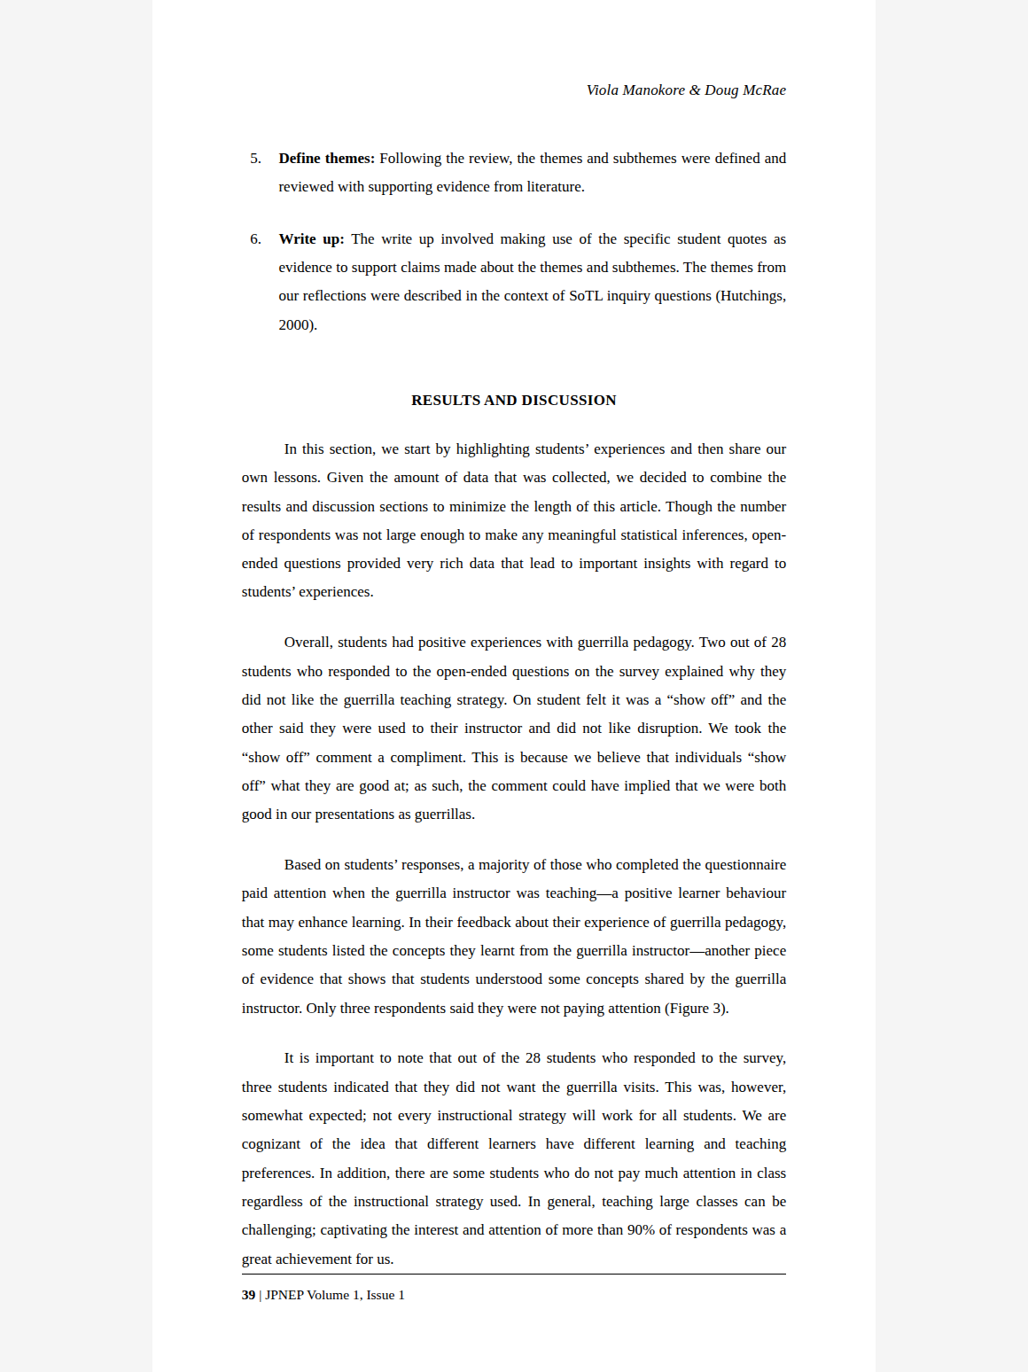Viola Manokore & Doug McRae
5. Define themes: Following the review, the themes and subthemes were defined and reviewed with supporting evidence from literature.
6. Write up: The write up involved making use of the specific student quotes as evidence to support claims made about the themes and subthemes. The themes from our reflections were described in the context of SoTL inquiry questions (Hutchings, 2000).
RESULTS AND DISCUSSION
In this section, we start by highlighting students’ experiences and then share our own lessons. Given the amount of data that was collected, we decided to combine the results and discussion sections to minimize the length of this article. Though the number of respondents was not large enough to make any meaningful statistical inferences, open-ended questions provided very rich data that lead to important insights with regard to students’ experiences.
Overall, students had positive experiences with guerrilla pedagogy. Two out of 28 students who responded to the open-ended questions on the survey explained why they did not like the guerrilla teaching strategy. On student felt it was a “show off” and the other said they were used to their instructor and did not like disruption. We took the “show off” comment a compliment. This is because we believe that individuals “show off” what they are good at; as such, the comment could have implied that we were both good in our presentations as guerrillas.
Based on students’ responses, a majority of those who completed the questionnaire paid attention when the guerrilla instructor was teaching—a positive learner behaviour that may enhance learning. In their feedback about their experience of guerrilla pedagogy, some students listed the concepts they learnt from the guerrilla instructor—another piece of evidence that shows that students understood some concepts shared by the guerrilla instructor. Only three respondents said they were not paying attention (Figure 3).
It is important to note that out of the 28 students who responded to the survey, three students indicated that they did not want the guerrilla visits. This was, however, somewhat expected; not every instructional strategy will work for all students. We are cognizant of the idea that different learners have different learning and teaching preferences. In addition, there are some students who do not pay much attention in class regardless of the instructional strategy used. In general, teaching large classes can be challenging; captivating the interest and attention of more than 90% of respondents was a great achievement for us.
39 | JPNEP Volume 1, Issue 1